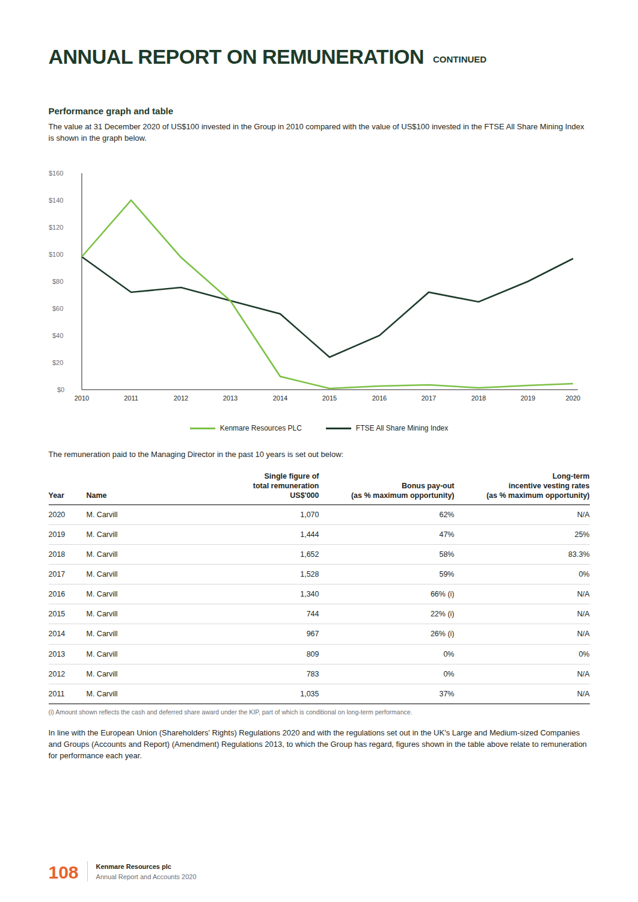Annual Report on Remuneration CONTINUED
Performance graph and table
The value at 31 December 2020 of US$100 invested in the Group in 2010 compared with the value of US$100 invested in the FTSE All Share Mining Index is shown in the graph below.
$160 $140 $120 $100 $80 $60 $40 $20 $0 2010 2011 2012 2013 2014 2015 2016 2017 2018 2019 2020
Kenmare Resources PLC FTSE All Share Mining Index
The remuneration paid to the Managing Director in the past 10 years is set out below:
| Year | Name | Single figure of total remuneration US$'000 | Bonus pay-out (as % maximum opportunity) | Long-term incentive vesting rates (as % maximum opportunity) |
| --- | --- | --- | --- | --- |
| 2020 | M. Carvill | 1,070 | 62% | N/A |
| 2019 | M. Carvill | 1,444 | 47% | 25% |
| 2018 | M. Carvill | 1,652 | 58% | 83.3% |
| 2017 | M. Carvill | 1,528 | 59% | 0% |
| 2016 | M. Carvill | 1,340 | 66% (i) | N/A |
| 2015 | M. Carvill | 744 | 22% (i) | N/A |
| 2014 | M. Carvill | 967 | 26% (i) | N/A |
| 2013 | M. Carvill | 809 | 0% | 0% |
| 2012 | M. Carvill | 783 | 0% | N/A |
| 2011 | M. Carvill | 1,035 | 37% | N/A |
(i) Amount shown reflects the cash and deferred share award under the KIP, part of which is conditional on long-term performance.
In line with the European Union (Shareholders' Rights) Regulations 2020 and with the regulations set out in the UK's Large and Medium-sized Companies and Groups (Accounts and Report) (Amendment) Regulations 2013, to which the Group has regard, figures shown in the table above relate to remuneration for performance each year.
108
Kenmare Resources plc Annual Report and Accounts 2020